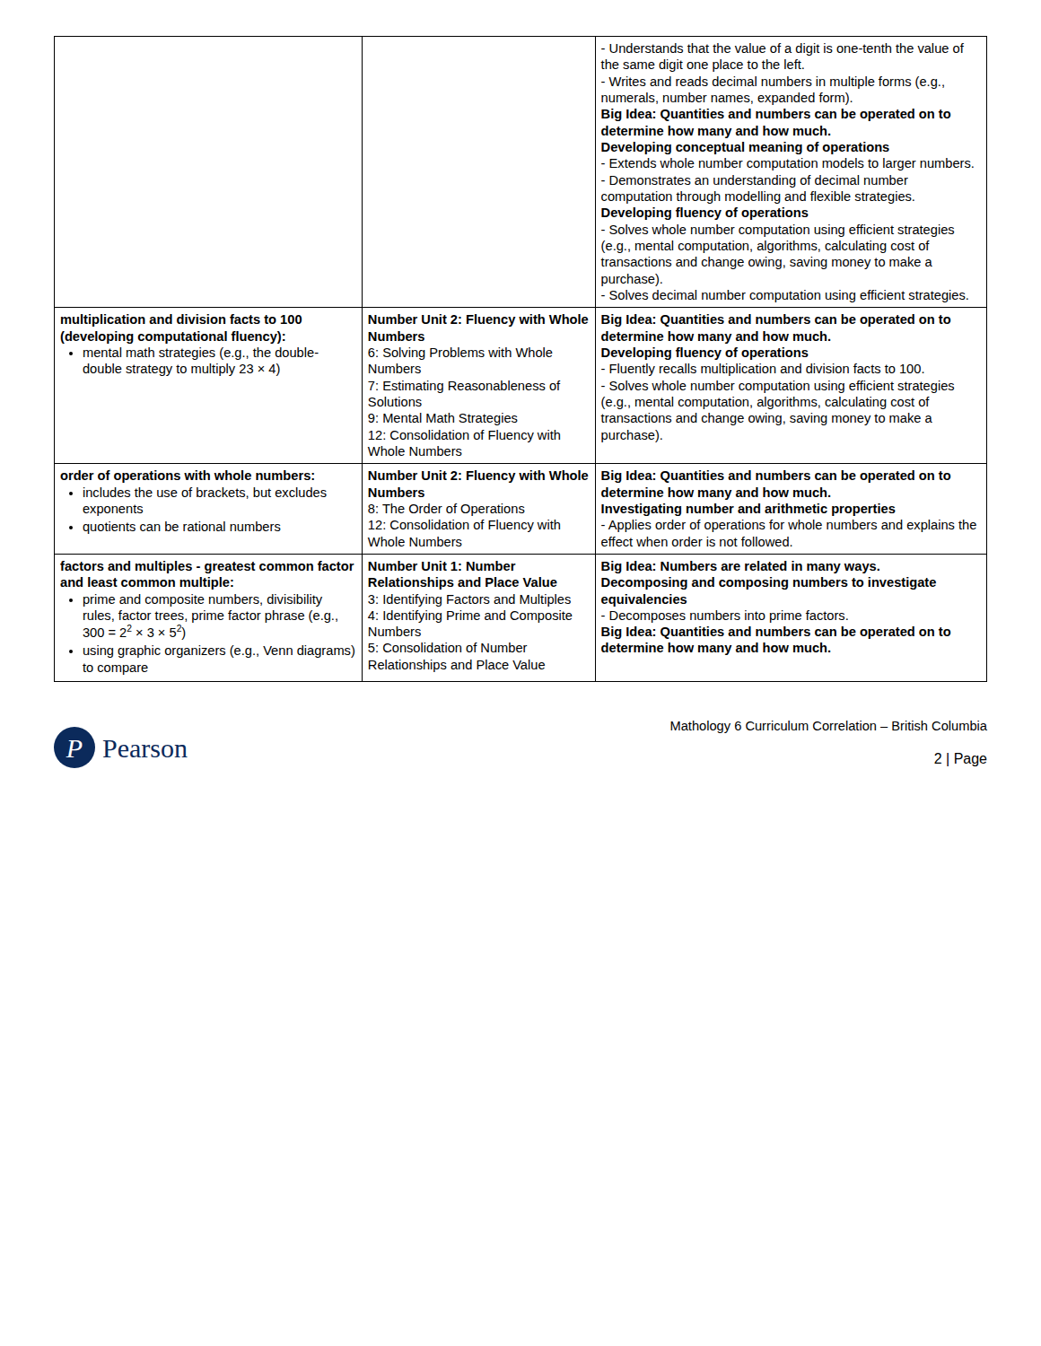| | | - Understands that the value of a digit is one-tenth the value of the same digit one place to the left. - Writes and reads decimal numbers in multiple forms (e.g., numerals, number names, expanded form). Big Idea: Quantities and numbers can be operated on to determine how many and how much. Developing conceptual meaning of operations - Extends whole number computation models to larger numbers. - Demonstrates an understanding of decimal number computation through modelling and flexible strategies. Developing fluency of operations - Solves whole number computation using efficient strategies (e.g., mental computation, algorithms, calculating cost of transactions and change owing, saving money to make a purchase). - Solves decimal number computation using efficient strategies. |
| multiplication and division facts to 100 (developing computational fluency): mental math strategies (e.g., the double-double strategy to multiply 23 × 4) | Number Unit 2: Fluency with Whole Numbers 6: Solving Problems with Whole Numbers 7: Estimating Reasonableness of Solutions 9: Mental Math Strategies 12: Consolidation of Fluency with Whole Numbers | Big Idea: Quantities and numbers can be operated on to determine how many and how much. Developing fluency of operations - Fluently recalls multiplication and division facts to 100. - Solves whole number computation using efficient strategies (e.g., mental computation, algorithms, calculating cost of transactions and change owing, saving money to make a purchase). |
| order of operations with whole numbers: includes the use of brackets, but excludes exponents quotients can be rational numbers | Number Unit 2: Fluency with Whole Numbers 8: The Order of Operations 12: Consolidation of Fluency with Whole Numbers | Big Idea: Quantities and numbers can be operated on to determine how many and how much. Investigating number and arithmetic properties - Applies order of operations for whole numbers and explains the effect when order is not followed. |
| factors and multiples - greatest common factor and least common multiple: prime and composite numbers, divisibility rules, factor trees, prime factor phrase (e.g., 300 = 2 2 × 3 × 5 2 ) using graphic organizers (e.g., Venn diagrams) to compare | Number Unit 1: Number Relationships and Place Value 3: Identifying Factors and Multiples 4: Identifying Prime and Composite Numbers 5: Consolidation of Number Relationships and Place Value | Big Idea: Numbers are related in many ways. Decomposing and composing numbers to investigate equivalencies - Decomposes numbers into prime factors. Big Idea: Quantities and numbers can be operated on to determine how many and how much. |
P
Pearson
Mathology 6 Curriculum Correlation – British Columbia
2 | Page